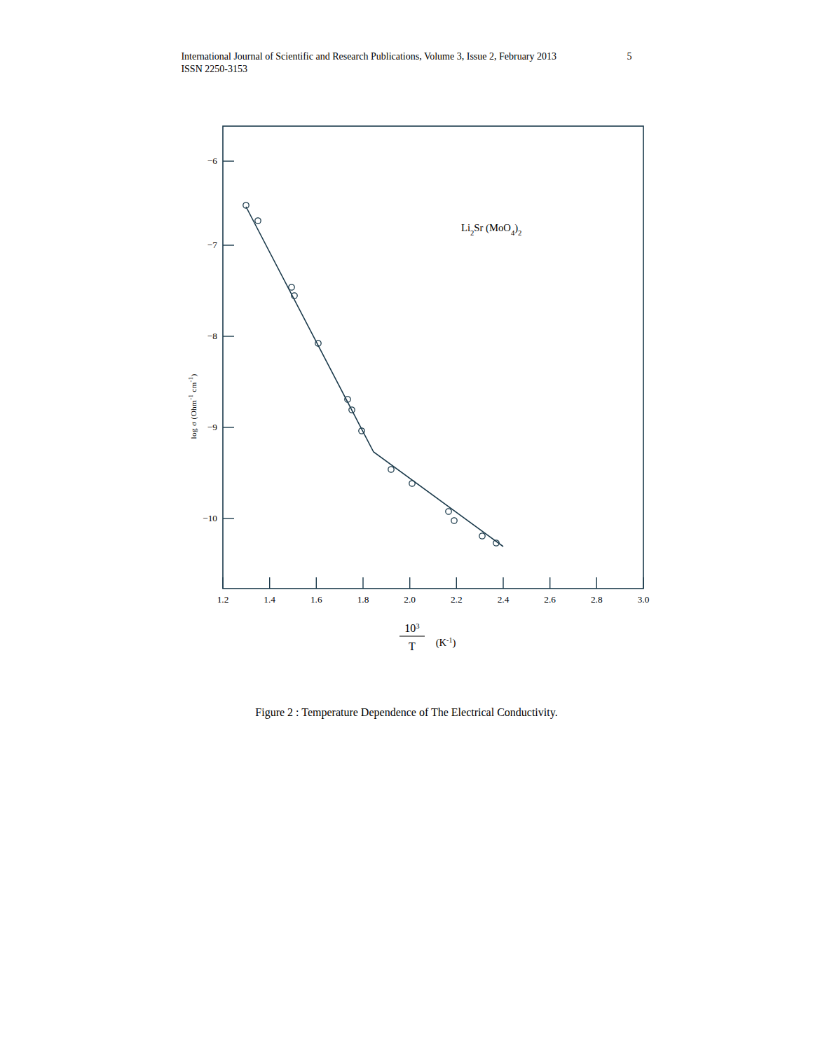International Journal of Scientific and Research Publications, Volume 3, Issue 2, February 2013
ISSN 2250-3153
5
−6 −7 −8 −9 −10 log σ (Ohm-1 cm-1) 1.2 1.4 1.6 1.8 2.0 2.2 2.4 2.6 2.8 3.0 103 T (K-1) Li2Sr (MoO4)2
Figure 2 : Temperature Dependence of The Electrical Conductivity.